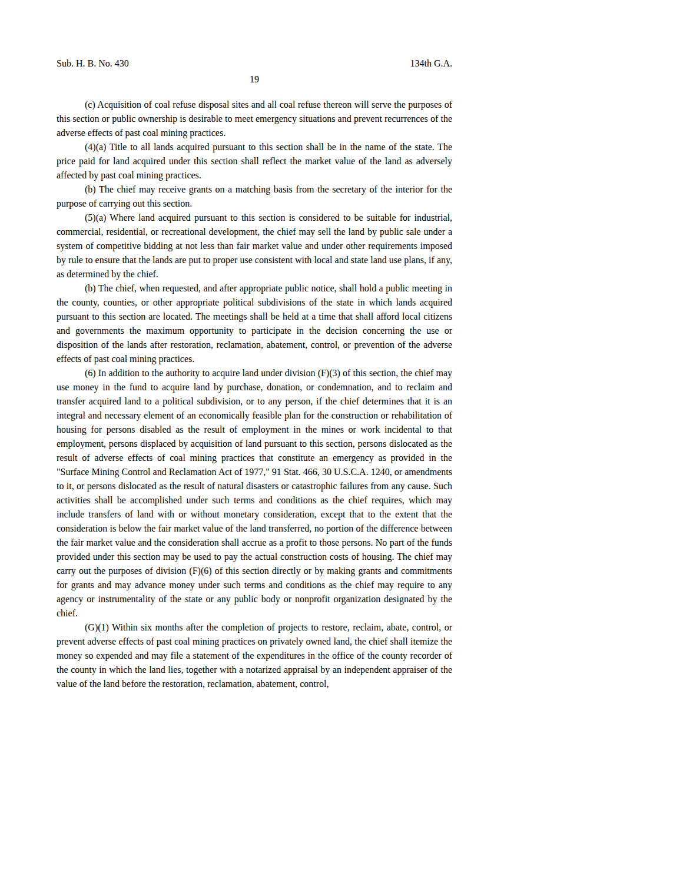Sub. H. B. No. 430 134th G.A.
19
(c) Acquisition of coal refuse disposal sites and all coal refuse thereon will serve the purposes of this section or public ownership is desirable to meet emergency situations and prevent recurrences of the adverse effects of past coal mining practices.
(4)(a) Title to all lands acquired pursuant to this section shall be in the name of the state. The price paid for land acquired under this section shall reflect the market value of the land as adversely affected by past coal mining practices.
(b) The chief may receive grants on a matching basis from the secretary of the interior for the purpose of carrying out this section.
(5)(a) Where land acquired pursuant to this section is considered to be suitable for industrial, commercial, residential, or recreational development, the chief may sell the land by public sale under a system of competitive bidding at not less than fair market value and under other requirements imposed by rule to ensure that the lands are put to proper use consistent with local and state land use plans, if any, as determined by the chief.
(b) The chief, when requested, and after appropriate public notice, shall hold a public meeting in the county, counties, or other appropriate political subdivisions of the state in which lands acquired pursuant to this section are located. The meetings shall be held at a time that shall afford local citizens and governments the maximum opportunity to participate in the decision concerning the use or disposition of the lands after restoration, reclamation, abatement, control, or prevention of the adverse effects of past coal mining practices.
(6) In addition to the authority to acquire land under division (F)(3) of this section, the chief may use money in the fund to acquire land by purchase, donation, or condemnation, and to reclaim and transfer acquired land to a political subdivision, or to any person, if the chief determines that it is an integral and necessary element of an economically feasible plan for the construction or rehabilitation of housing for persons disabled as the result of employment in the mines or work incidental to that employment, persons displaced by acquisition of land pursuant to this section, persons dislocated as the result of adverse effects of coal mining practices that constitute an emergency as provided in the "Surface Mining Control and Reclamation Act of 1977," 91 Stat. 466, 30 U.S.C.A. 1240, or amendments to it, or persons dislocated as the result of natural disasters or catastrophic failures from any cause. Such activities shall be accomplished under such terms and conditions as the chief requires, which may include transfers of land with or without monetary consideration, except that to the extent that the consideration is below the fair market value of the land transferred, no portion of the difference between the fair market value and the consideration shall accrue as a profit to those persons. No part of the funds provided under this section may be used to pay the actual construction costs of housing. The chief may carry out the purposes of division (F)(6) of this section directly or by making grants and commitments for grants and may advance money under such terms and conditions as the chief may require to any agency or instrumentality of the state or any public body or nonprofit organization designated by the chief.
(G)(1) Within six months after the completion of projects to restore, reclaim, abate, control, or prevent adverse effects of past coal mining practices on privately owned land, the chief shall itemize the money so expended and may file a statement of the expenditures in the office of the county recorder of the county in which the land lies, together with a notarized appraisal by an independent appraiser of the value of the land before the restoration, reclamation, abatement, control,